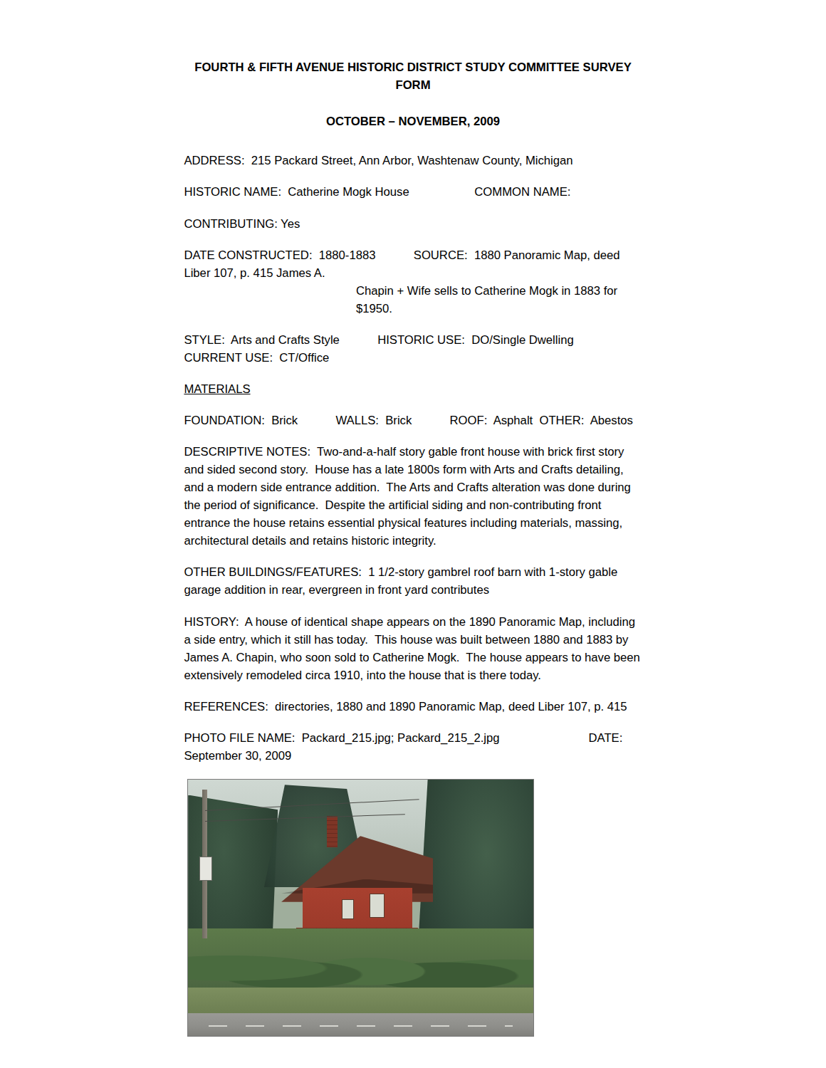FOURTH & FIFTH AVENUE HISTORIC DISTRICT STUDY COMMITTEE SURVEY FORM
OCTOBER – NOVEMBER, 2009
ADDRESS: 215 Packard Street, Ann Arbor, Washtenaw County, Michigan
HISTORIC NAME: Catherine Mogk House COMMON NAME:
CONTRIBUTING: Yes
DATE CONSTRUCTED: 1880-1883 SOURCE: 1880 Panoramic Map, deed Liber 107, p. 415 James A. Chapin + Wife sells to Catherine Mogk in 1883 for $1950.
STYLE: Arts and Crafts Style HISTORIC USE: DO/Single Dwelling CURRENT USE: CT/Office
MATERIALS
FOUNDATION: Brick WALLS: Brick ROOF: Asphalt OTHER: Abestos
DESCRIPTIVE NOTES: Two-and-a-half story gable front house with brick first story and sided second story. House has a late 1800s form with Arts and Crafts detailing, and a modern side entrance addition. The Arts and Crafts alteration was done during the period of significance. Despite the artificial siding and non-contributing front entrance the house retains essential physical features including materials, massing, architectural details and retains historic integrity.
OTHER BUILDINGS/FEATURES: 1 1/2-story gambrel roof barn with 1-story gable garage addition in rear, evergreen in front yard contributes
HISTORY: A house of identical shape appears on the 1890 Panoramic Map, including a side entry, which it still has today. This house was built between 1880 and 1883 by James A. Chapin, who soon sold to Catherine Mogk. The house appears to have been extensively remodeled circa 1910, into the house that is there today.
REFERENCES: directories, 1880 and 1890 Panoramic Map, deed Liber 107, p. 415
PHOTO FILE NAME: Packard_215.jpg; Packard_215_2.jpg DATE: September 30, 2009